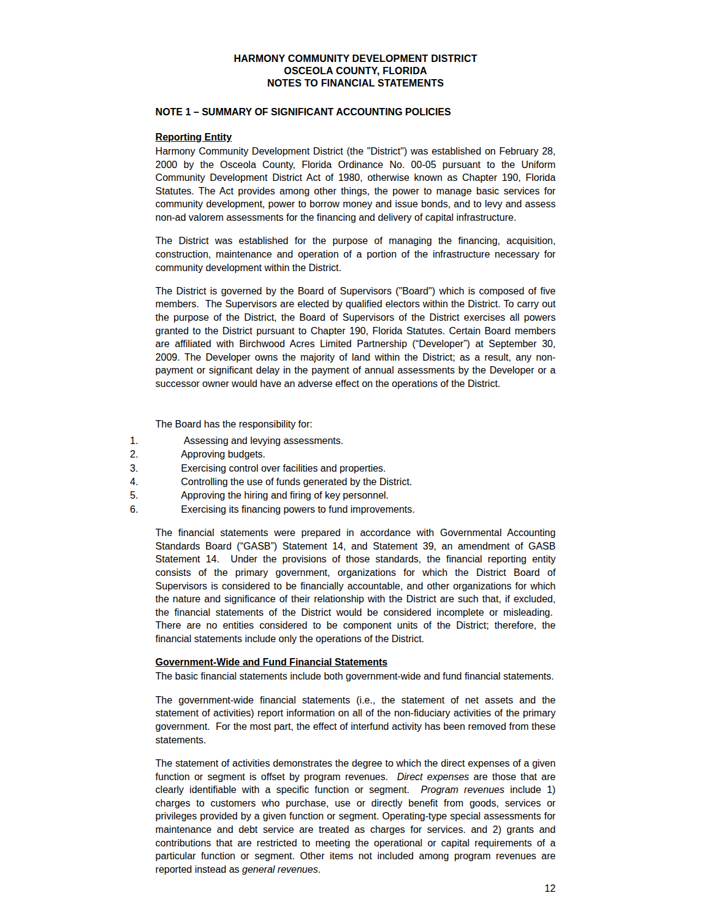HARMONY COMMUNITY DEVELOPMENT DISTRICT
OSCEOLA COUNTY, FLORIDA
NOTES TO FINANCIAL STATEMENTS
NOTE 1 – SUMMARY OF SIGNIFICANT ACCOUNTING POLICIES
Reporting Entity
Harmony Community Development District (the "District") was established on February 28, 2000 by the Osceola County, Florida Ordinance No. 00-05 pursuant to the Uniform Community Development District Act of 1980, otherwise known as Chapter 190, Florida Statutes. The Act provides among other things, the power to manage basic services for community development, power to borrow money and issue bonds, and to levy and assess non-ad valorem assessments for the financing and delivery of capital infrastructure.
The District was established for the purpose of managing the financing, acquisition, construction, maintenance and operation of a portion of the infrastructure necessary for community development within the District.
The District is governed by the Board of Supervisors ("Board") which is composed of five members. The Supervisors are elected by qualified electors within the District. To carry out the purpose of the District, the Board of Supervisors of the District exercises all powers granted to the District pursuant to Chapter 190, Florida Statutes. Certain Board members are affiliated with Birchwood Acres Limited Partnership (“Developer”) at September 30, 2009. The Developer owns the majority of land within the District; as a result, any non-payment or significant delay in the payment of annual assessments by the Developer or a successor owner would have an adverse effect on the operations of the District.
The Board has the responsibility for:
1. Assessing and levying assessments.
2. Approving budgets.
3. Exercising control over facilities and properties.
4. Controlling the use of funds generated by the District.
5. Approving the hiring and firing of key personnel.
6. Exercising its financing powers to fund improvements.
The financial statements were prepared in accordance with Governmental Accounting Standards Board (“GASB”) Statement 14, and Statement 39, an amendment of GASB Statement 14. Under the provisions of those standards, the financial reporting entity consists of the primary government, organizations for which the District Board of Supervisors is considered to be financially accountable, and other organizations for which the nature and significance of their relationship with the District are such that, if excluded, the financial statements of the District would be considered incomplete or misleading. There are no entities considered to be component units of the District; therefore, the financial statements include only the operations of the District.
Government-Wide and Fund Financial Statements
The basic financial statements include both government-wide and fund financial statements.
The government-wide financial statements (i.e., the statement of net assets and the statement of activities) report information on all of the non-fiduciary activities of the primary government. For the most part, the effect of interfund activity has been removed from these statements.
The statement of activities demonstrates the degree to which the direct expenses of a given function or segment is offset by program revenues. Direct expenses are those that are clearly identifiable with a specific function or segment. Program revenues include 1) charges to customers who purchase, use or directly benefit from goods, services or privileges provided by a given function or segment. Operating-type special assessments for maintenance and debt service are treated as charges for services. and 2) grants and contributions that are restricted to meeting the operational or capital requirements of a particular function or segment. Other items not included among program revenues are reported instead as general revenues.
12